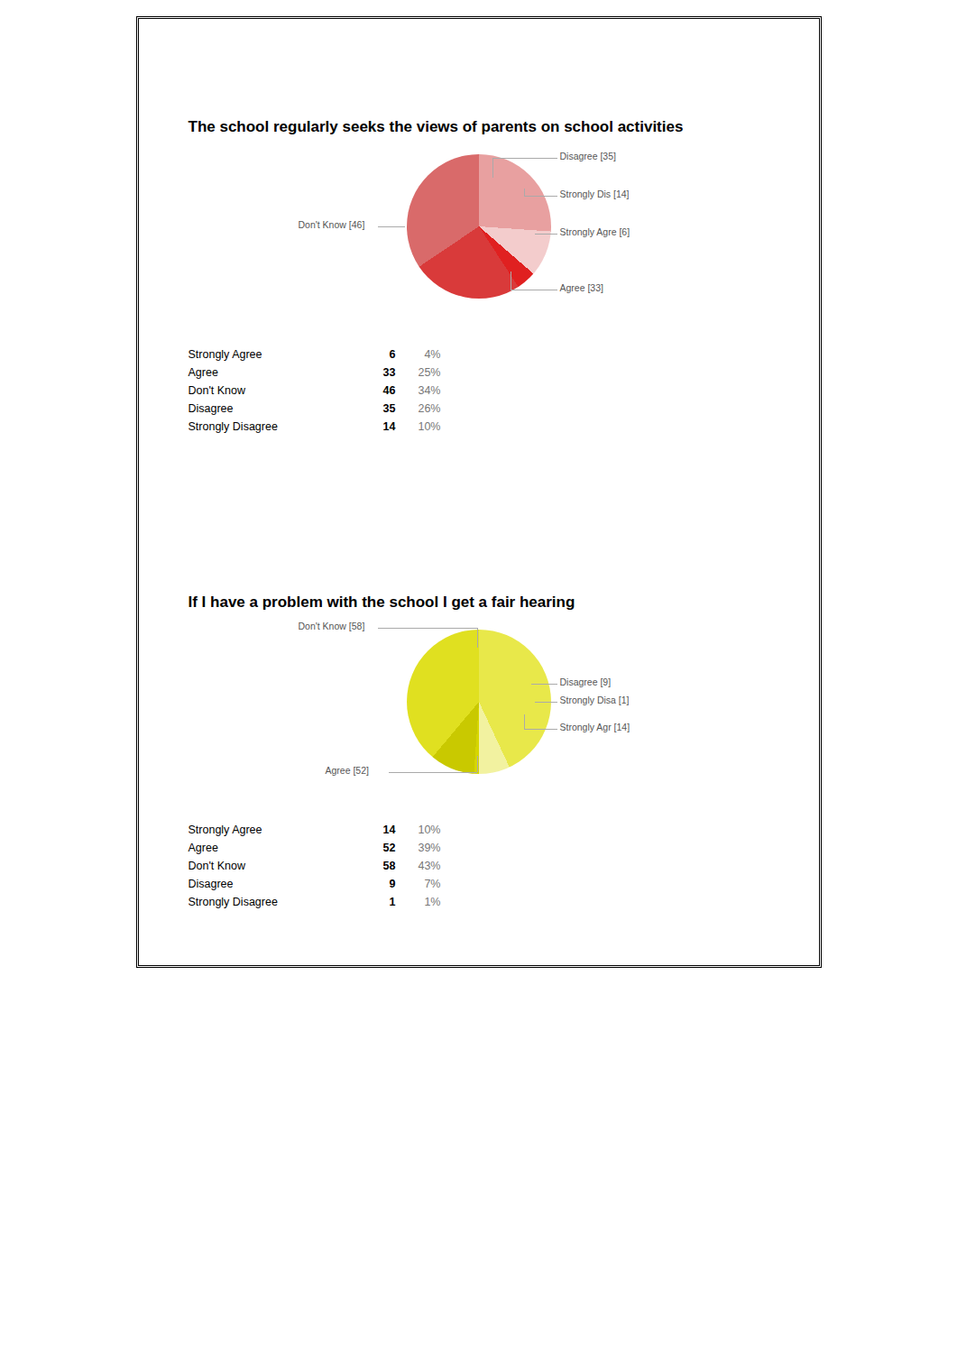The school regularly seeks the views of parents on school activities
Disagree [35] Strongly Dis [14] Strongly Agre [6] Agree [33] Don't Know [46]
| Strongly Agree | 6 | 4% |
| Agree | 33 | 25% |
| Don't Know | 46 | 34% |
| Disagree | 35 | 26% |
| Strongly Disagree | 14 | 10% |
If I have a problem with the school I get a fair hearing
Don't Know [58] Disagree [9] Strongly Disa [1] Strongly Agr [14] Agree [52]
| Strongly Agree | 14 | 10% |
| Agree | 52 | 39% |
| Don't Know | 58 | 43% |
| Disagree | 9 | 7% |
| Strongly Disagree | 1 | 1% |